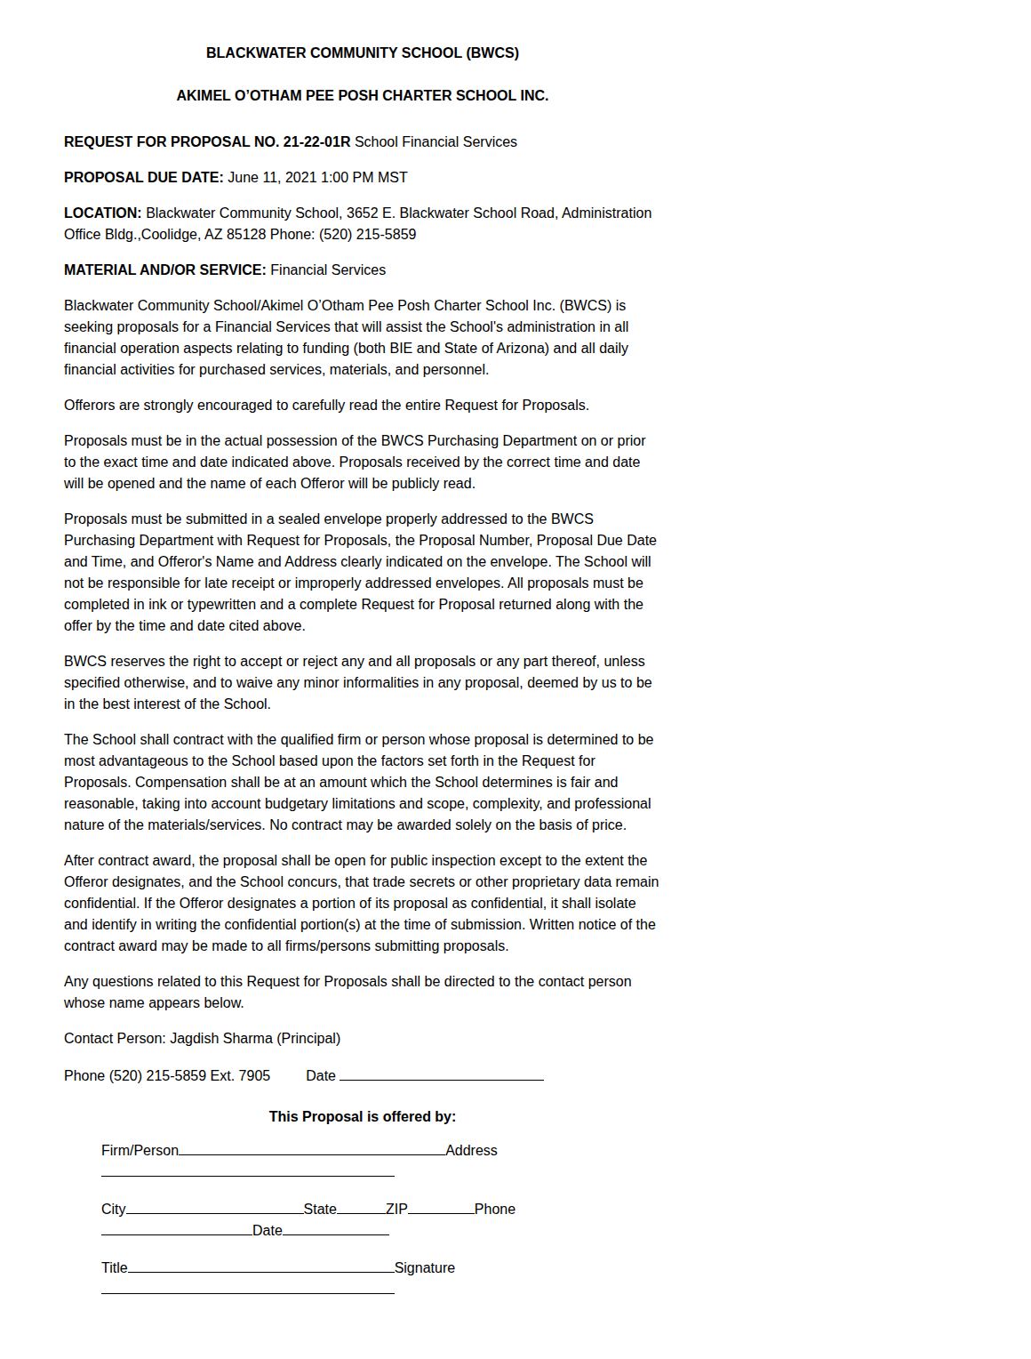BLACKWATER COMMUNITY SCHOOL (BWCS)
AKIMEL O’OTHAM PEE POSH CHARTER SCHOOL INC.
REQUEST FOR PROPOSAL NO. 21-22-01R School Financial Services
PROPOSAL DUE DATE: June 11, 2021 1:00 PM MST
LOCATION: Blackwater Community School, 3652 E. Blackwater School Road, Administration Office Bldg.,Coolidge, AZ 85128 Phone: (520) 215-5859
MATERIAL AND/OR SERVICE: Financial Services
Blackwater Community School/Akimel O’Otham Pee Posh Charter School Inc. (BWCS) is seeking proposals for a Financial Services that will assist the School's administration in all financial operation aspects relating to funding (both BIE and State of Arizona) and all daily financial activities for purchased services, materials, and personnel.
Offerors are strongly encouraged to carefully read the entire Request for Proposals.
Proposals must be in the actual possession of the BWCS Purchasing Department on or prior to the exact time and date indicated above. Proposals received by the correct time and date will be opened and the name of each Offeror will be publicly read.
Proposals must be submitted in a sealed envelope properly addressed to the BWCS Purchasing Department with Request for Proposals, the Proposal Number, Proposal Due Date and Time, and Offeror's Name and Address clearly indicated on the envelope. The School will not be responsible for late receipt or improperly addressed envelopes. All proposals must be completed in ink or typewritten and a complete Request for Proposal returned along with the offer by the time and date cited above.
BWCS reserves the right to accept or reject any and all proposals or any part thereof, unless specified otherwise, and to waive any minor informalities in any proposal, deemed by us to be in the best interest of the School.
The School shall contract with the qualified firm or person whose proposal is determined to be most advantageous to the School based upon the factors set forth in the Request for Proposals. Compensation shall be at an amount which the School determines is fair and reasonable, taking into account budgetary limitations and scope, complexity, and professional nature of the materials/services. No contract may be awarded solely on the basis of price.
After contract award, the proposal shall be open for public inspection except to the extent the Offeror designates, and the School concurs, that trade secrets or other proprietary data remain confidential. If the Offeror designates a portion of its proposal as confidential, it shall isolate and identify in writing the confidential portion(s) at the time of submission. Written notice of the contract award may be made to all firms/persons submitting proposals.
Any questions related to this Request for Proposals shall be directed to the contact person whose name appears below.
Contact Person: Jagdish Sharma (Principal)
Phone (520) 215-5859 Ext. 7905 Date
This Proposal is offered by:
Firm/Person Address
City State ZIP Phone Date
Title Signature